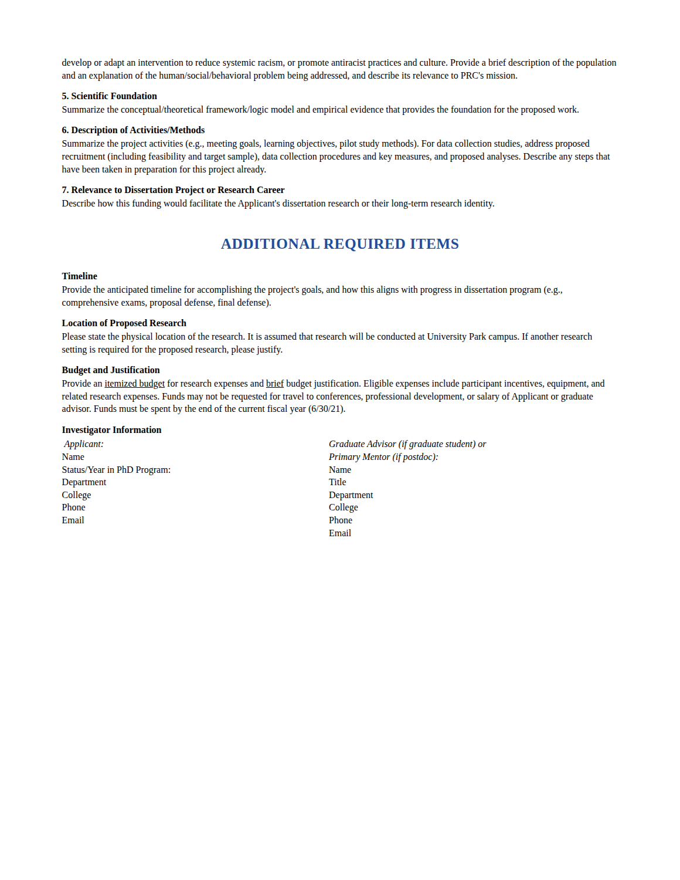develop or adapt an intervention to reduce systemic racism, or promote antiracist practices and culture. Provide a brief description of the population and an explanation of the human/social/behavioral problem being addressed, and describe its relevance to PRC's mission.
5. Scientific Foundation
Summarize the conceptual/theoretical framework/logic model and empirical evidence that provides the foundation for the proposed work.
6. Description of Activities/Methods
Summarize the project activities (e.g., meeting goals, learning objectives, pilot study methods). For data collection studies, address proposed recruitment (including feasibility and target sample), data collection procedures and key measures, and proposed analyses. Describe any steps that have been taken in preparation for this project already.
7. Relevance to Dissertation Project or Research Career
Describe how this funding would facilitate the Applicant's dissertation research or their long-term research identity.
ADDITIONAL REQUIRED ITEMS
Timeline
Provide the anticipated timeline for accomplishing the project's goals, and how this aligns with progress in dissertation program (e.g., comprehensive exams, proposal defense, final defense).
Location of Proposed Research
Please state the physical location of the research. It is assumed that research will be conducted at University Park campus. If another research setting is required for the proposed research, please justify.
Budget and Justification
Provide an itemized budget for research expenses and brief budget justification. Eligible expenses include participant incentives, equipment, and related research expenses. Funds may not be requested for travel to conferences, professional development, or salary of Applicant or graduate advisor. Funds must be spent by the end of the current fiscal year (6/30/21).
Investigator Information
| Applicant: | Graduate Advisor (if graduate student) or |
| Name | Primary Mentor (if postdoc): |
| Status/Year in PhD Program: | Name |
| Department | Title |
| College | Department |
| Phone | College |
| Email | Phone |
| | Email |